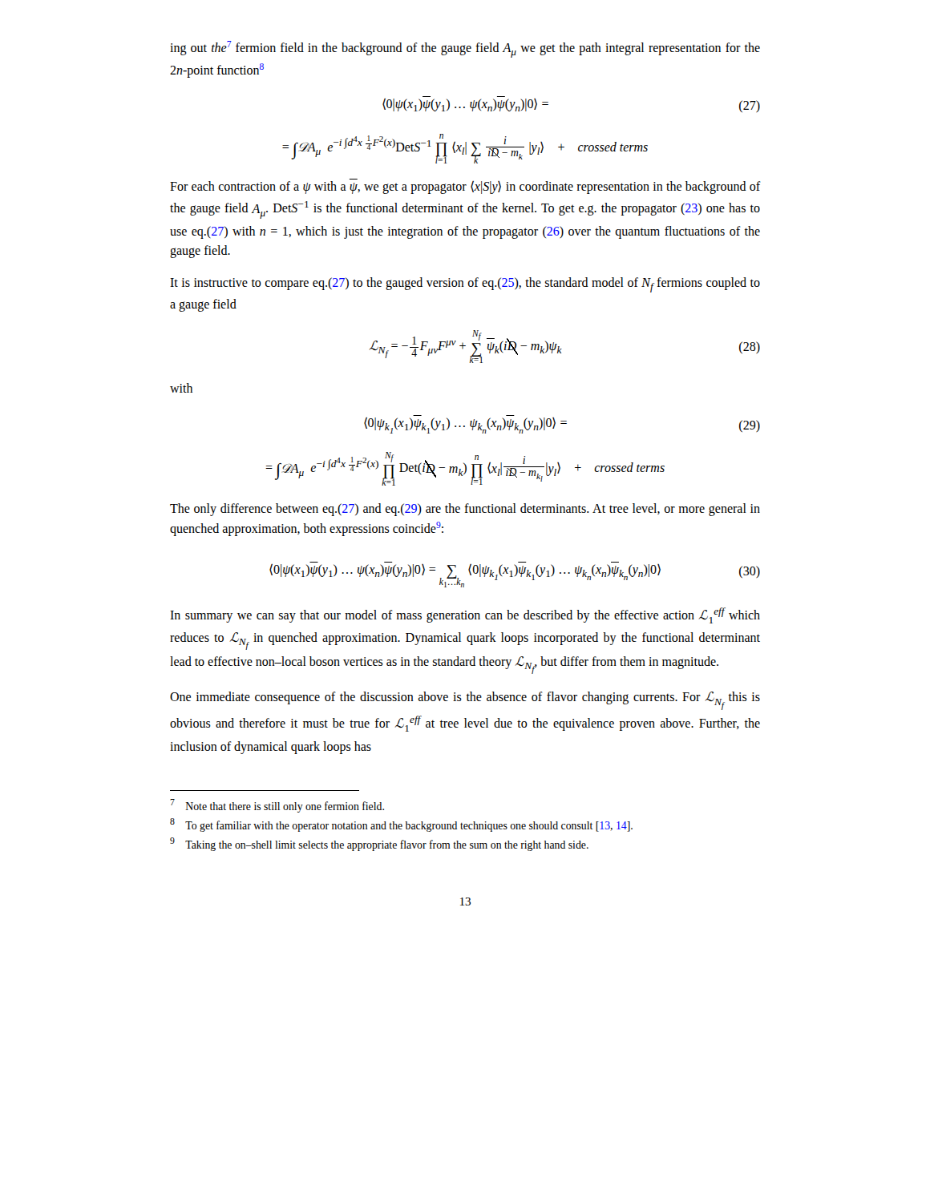ing out the7 fermion field in the background of the gauge field Aμ we get the path integral representation for the 2n-point function8
⟨0|ψ(x1)ψ(y1) … ψ(xn)ψ(yn)|0⟩ = (27)
= ∫𝒟Aμ e−i ∫d4x 14 F2(x)DetS−1 n∏l=1 ⟨xl| ∑k iiD − mk |yl⟩ + crossed terms
For each contraction of a ψ with a ψ, we get a propagator ⟨x|S|y⟩ in coordinate representation in the background of the gauge field Aμ. DetS−1 is the functional determinant of the kernel. To get e.g. the propagator (23) one has to use eq.(27) with n = 1, which is just the integration of the propagator (26) over the quantum fluctuations of the gauge field.
It is instructive to compare eq.(27) to the gauged version of eq.(25), the standard model of Nf fermions coupled to a gauge field
ℒNf = −14 FμνFμν + Nf∑k=1 ψk(iD − mk)ψk (28)
with
⟨0|ψk1(x1)ψk1(y1) … ψkn(xn)ψkn(yn)|0⟩ = (29)
= ∫𝒟Aμ e−i ∫d4x 14 F2(x) Nf∏k=1 Det(iD − mk) n∏l=1 ⟨xl|iiD − mkl|yl⟩ + crossed terms
The only difference between eq.(27) and eq.(29) are the functional determinants. At tree level, or more general in quenched approximation, both expressions coincide9:
⟨0|ψ(x1)ψ(y1) … ψ(xn)ψ(yn)|0⟩ = ∑k1…kn ⟨0|ψk1(x1)ψk1(y1) … ψkn(xn)ψkn(yn)|0⟩ (30)
In summary we can say that our model of mass generation can be described by the effective action ℒ1eff which reduces to ℒNf in quenched approximation. Dynamical quark loops incorporated by the functional determinant lead to effective non–local boson vertices as in the standard theory ℒNf, but differ from them in magnitude.
One immediate consequence of the discussion above is the absence of flavor changing currents. For ℒNf this is obvious and therefore it must be true for ℒ1eff at tree level due to the equivalence proven above. Further, the inclusion of dynamical quark loops has
7 Note that there is still only one fermion field.
8 To get familiar with the operator notation and the background techniques one should consult [13, 14].
9 Taking the on–shell limit selects the appropriate flavor from the sum on the right hand side.
13